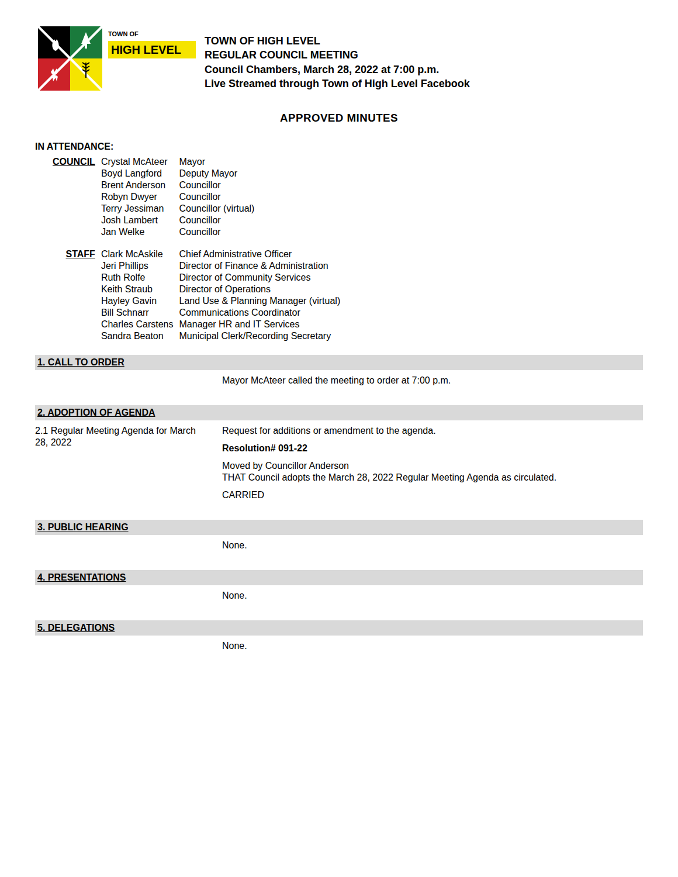TOWN OF HIGH LEVEL
TOWN OF HIGH LEVEL
REGULAR COUNCIL MEETING
Council Chambers, March 28, 2022 at 7:00 p.m.
Live Streamed through Town of High Level Facebook
APPROVED MINUTES
IN ATTENDANCE:
| COUNCIL | Crystal McAteer | Mayor |
| | Boyd Langford | Deputy Mayor |
| | Brent Anderson | Councillor |
| | Robyn Dwyer | Councillor |
| | Terry Jessiman | Councillor (virtual) |
| | Josh Lambert | Councillor |
| | Jan Welke | Councillor |
| STAFF | Clark McAskile | Chief Administrative Officer |
| | Jeri Phillips | Director of Finance & Administration |
| | Ruth Rolfe | Director of Community Services |
| | Keith Straub | Director of Operations |
| | Hayley Gavin | Land Use & Planning Manager (virtual) |
| | Bill Schnarr | Communications Coordinator |
| | Charles Carstens | Manager HR and IT Services |
| | Sandra Beaton | Municipal Clerk/Recording Secretary |
1. CALL TO ORDER
Mayor McAteer called the meeting to order at 7:00 p.m.
2. ADOPTION OF AGENDA
2.1 Regular Meeting Agenda for March 28, 2022
Request for additions or amendment to the agenda.
Resolution# 091-22
Moved by Councillor Anderson
THAT Council adopts the March 28, 2022 Regular Meeting Agenda as circulated.
CARRIED
3. PUBLIC HEARING
None.
4. PRESENTATIONS
None.
5. DELEGATIONS
None.